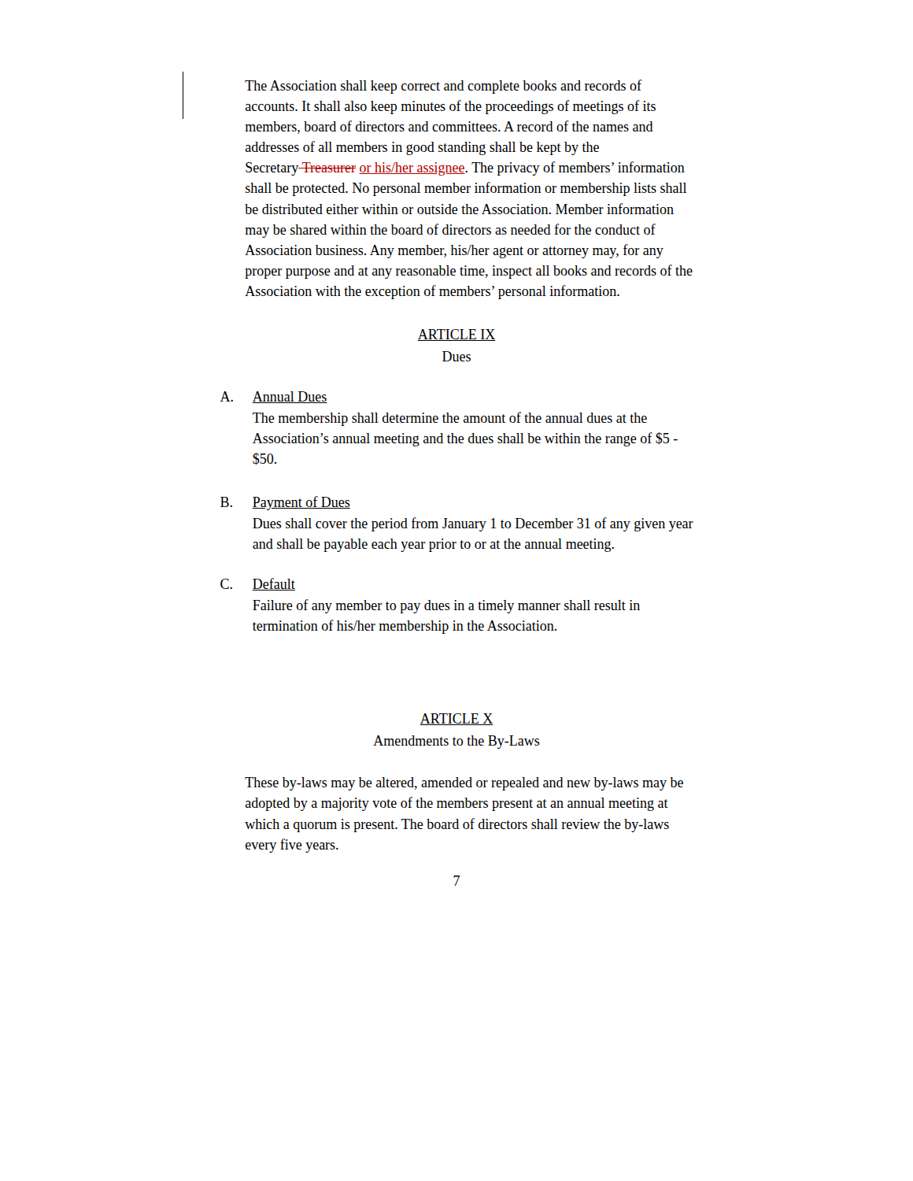The Association shall keep correct and complete books and records of accounts. It shall also keep minutes of the proceedings of meetings of its members, board of directors and committees. A record of the names and addresses of all members in good standing shall be kept by the Secretary Treasurer or his/her assignee. The privacy of members’ information shall be protected. No personal member information or membership lists shall be distributed either within or outside the Association. Member information may be shared within the board of directors as needed for the conduct of Association business. Any member, his/her agent or attorney may, for any proper purpose and at any reasonable time, inspect all books and records of the Association with the exception of members’ personal information.
ARTICLE IX Dues
A. Annual Dues
The membership shall determine the amount of the annual dues at the Association’s annual meeting and the dues shall be within the range of $5 - $50.
B. Payment of Dues
Dues shall cover the period from January 1 to December 31 of any given year and shall be payable each year prior to or at the annual meeting.
C. Default
Failure of any member to pay dues in a timely manner shall result in termination of his/her membership in the Association.
ARTICLE X Amendments to the By-Laws
These by-laws may be altered, amended or repealed and new by-laws may be adopted by a majority vote of the members present at an annual meeting at which a quorum is present. The board of directors shall review the by-laws every five years.
7